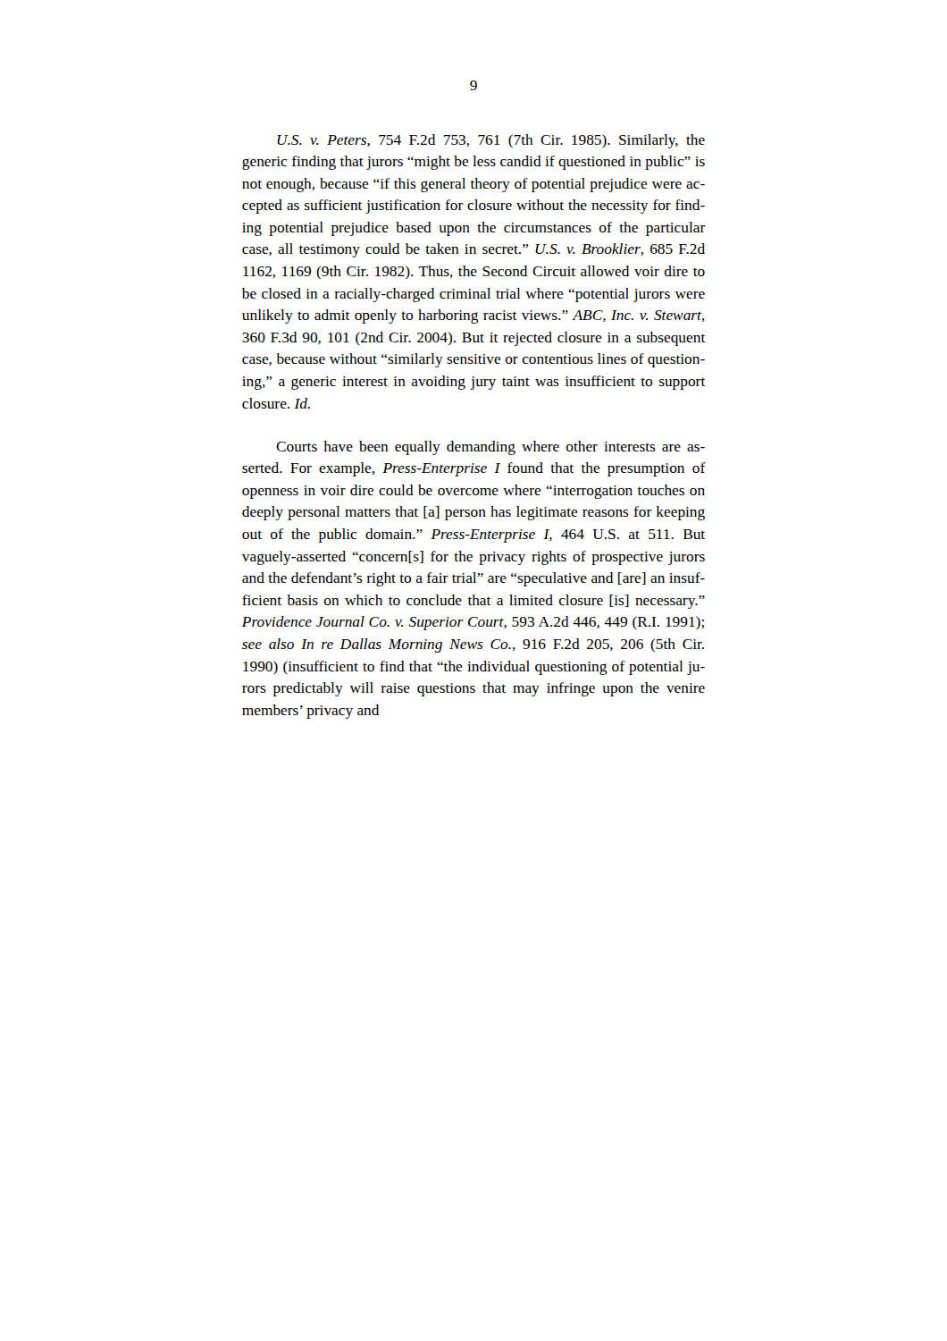9
U.S. v. Peters, 754 F.2d 753, 761 (7th Cir. 1985). Similarly, the generic finding that jurors “might be less candid if questioned in public” is not enough, because “if this general theory of potential prejudice were accepted as sufficient justification for closure without the necessity for finding potential prejudice based upon the circumstances of the particular case, all testimony could be taken in secret.” U.S. v. Brooklier, 685 F.2d 1162, 1169 (9th Cir. 1982). Thus, the Second Circuit allowed voir dire to be closed in a racially-charged criminal trial where “potential jurors were unlikely to admit openly to harboring racist views.” ABC, Inc. v. Stewart, 360 F.3d 90, 101 (2nd Cir. 2004). But it rejected closure in a subsequent case, because without “similarly sensitive or contentious lines of questioning,” a generic interest in avoiding jury taint was insufficient to support closure. Id.
Courts have been equally demanding where other interests are asserted. For example, Press-Enterprise I found that the presumption of openness in voir dire could be overcome where “interrogation touches on deeply personal matters that [a] person has legitimate reasons for keeping out of the public domain.” Press-Enterprise I, 464 U.S. at 511. But vaguely-asserted “concern[s] for the privacy rights of prospective jurors and the defendant’s right to a fair trial” are “speculative and [are] an insufficient basis on which to conclude that a limited closure [is] necessary.” Providence Journal Co. v. Superior Court, 593 A.2d 446, 449 (R.I. 1991); see also In re Dallas Morning News Co., 916 F.2d 205, 206 (5th Cir. 1990) (insufficient to find that “the individual questioning of potential jurors predictably will raise questions that may infringe upon the venire members’ privacy and